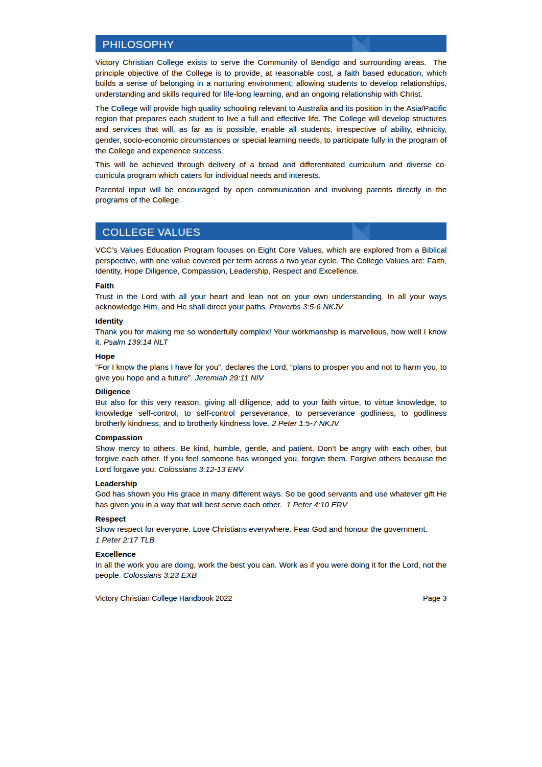Philosophy
Victory Christian College exists to serve the Community of Bendigo and surrounding areas. The principle objective of the College is to provide, at reasonable cost, a faith based education, which builds a sense of belonging in a nurturing environment; allowing students to develop relationships, understanding and skills required for life-long learning, and an ongoing relationship with Christ.
The College will provide high quality schooling relevant to Australia and its position in the Asia/Pacific region that prepares each student to live a full and effective life. The College will develop structures and services that will, as far as is possible, enable all students, irrespective of ability, ethnicity, gender, socio-economic circumstances or special learning needs, to participate fully in the program of the College and experience success.
This will be achieved through delivery of a broad and differentiated curriculum and diverse co-curricula program which caters for individual needs and interests.
Parental input will be encouraged by open communication and involving parents directly in the programs of the College.
College Values
VCC’s Values Education Program focuses on Eight Core Values, which are explored from a Biblical perspective, with one value covered per term across a two year cycle. The College Values are: Faith, Identity, Hope Diligence, Compassion, Leadership, Respect and Excellence.
Faith
Trust in the Lord with all your heart and lean not on your own understanding. In all your ways acknowledge Him, and He shall direct your paths. Proverbs 3:5-6 NKJV
Identity
Thank you for making me so wonderfully complex! Your workmanship is marvellous, how well I know it. Psalm 139:14 NLT
Hope
“For I know the plans I have for you”, declares the Lord, “plans to prosper you and not to harm you, to give you hope and a future”. Jeremiah 29:11 NIV
Diligence
But also for this very reason, giving all diligence, add to your faith virtue, to virtue knowledge, to knowledge self-control, to self-control perseverance, to perseverance godliness, to godliness brotherly kindness, and to brotherly kindness love. 2 Peter 1:5-7 NKJV
Compassion
Show mercy to others. Be kind, humble, gentle, and patient. Don’t be angry with each other, but forgive each other. If you feel someone has wronged you, forgive them. Forgive others because the Lord forgave you. Colossians 3:12-13 ERV
Leadership
God has shown you His grace in many different ways. So be good servants and use whatever gift He has given you in a way that will best serve each other. 1 Peter 4:10 ERV
Respect
Show respect for everyone. Love Christians everywhere. Fear God and honour the government.
1 Peter 2:17 TLB
Excellence
In all the work you are doing, work the best you can. Work as if you were doing it for the Lord, not the people. Colossians 3:23 EXB
Victory Christian College Handbook 2022 Page 3